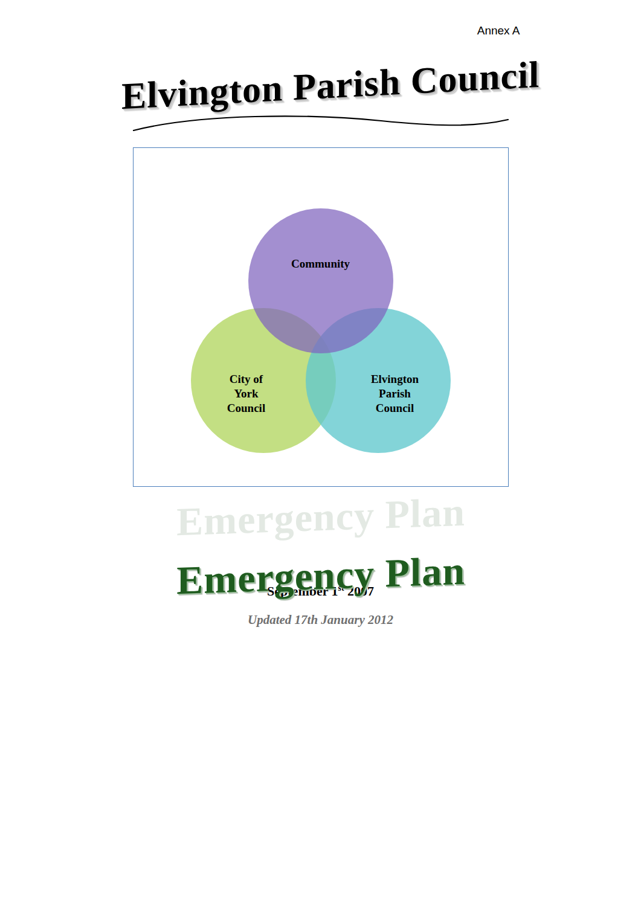Annex A
Elvington Parish Council
Community
City of
York
Council
Elvington
Parish
Council
Emergency Plan
Emergency Plan
September 1st 2007
Updated 17th January 2012